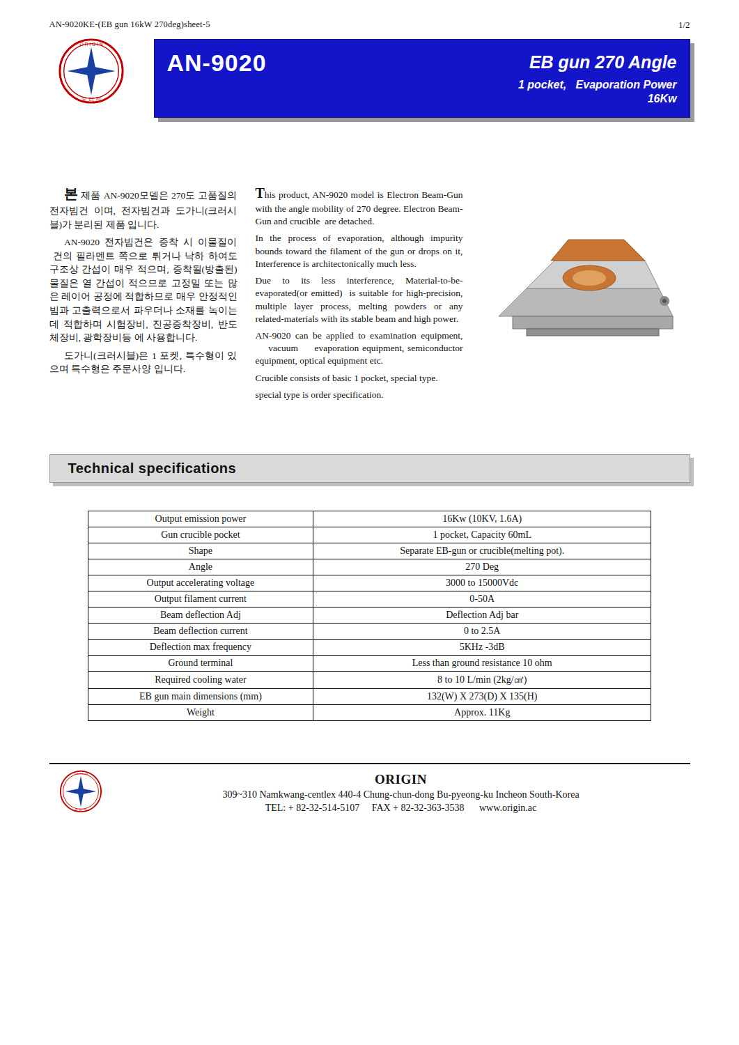AN-9020KE-(EB gun 16kW 270deg)sheet-5
1/2
O R I G I N 오 리 진
AN-9020 EB gun 270 Angle
1 pocket, Evaporation Power
16Kw
본 제품 AN-9020모델은 270도 고품질의 전자빔건 이며, 전자빔건과 도가니(크러시블)가 분리된 제품 입니다.
AN-9020 전자빔건은 증착 시 이물질이 건의 필라멘트 쪽으로 튀거나 낙하 하여도 구조상 간섭이 매우 적으며, 증착될(방출된)물질은 열 간섭이 적으므로 고정밀 또는 많은 레이어 공정에 적합하므로 매우 안정적인 빔과 고출력으로서 파우더나 소재를 녹이는데 적합하며 시험장비, 진공증착장비, 반도체장비, 광학장비등 에 사용합니다.
도가니(크러시블)은 1 포켓, 특수형이 있으며 특수형은 주문사양 입니다.
This product, AN-9020 model is Electron Beam-Gun with the angle mobility of 270 degree. Electron Beam-Gun and crucible are detached.
In the process of evaporation, although impurity bounds toward the filament of the gun or drops on it, Interference is architectonically much less.
Due to its less interference, Material-to-be-evaporated(or emitted) is suitable for high-precision, multiple layer process, melting powders or any related-materials with its stable beam and high power.
AN-9020 can be applied to examination equipment, vacuum evaporation equipment, semiconductor equipment, optical equipment etc.
Crucible consists of basic 1 pocket, special type.
special type is order specification.
Technical specifications
| Output emission power | 16Kw (10KV, 1.6A) |
| Gun crucible pocket | 1 pocket, Capacity 60mL |
| Shape | Separate EB-gun or crucible(melting pot). |
| Angle | 270 Deg |
| Output accelerating voltage | 3000 to 15000Vdc |
| Output filament current | 0-50A |
| Beam deflection Adj | Deflection Adj bar |
| Beam deflection current | 0 to 2.5A |
| Deflection max frequency | 5KHz -3dB |
| Ground terminal | Less than ground resistance 10 ohm |
| Required cooling water | 8 to 10 L/min (2kg/㎠) |
| EB gun main dimensions (mm) | 132(W) X 273(D) X 135(H) |
| Weight | Approx. 11Kg |
O R I G I N 오 리 진
ORIGIN
309~310 Namkwang-centlex 440-4 Chung-chun-dong Bu-pyeong-ku Incheon South-Korea
TEL: + 82-32-514-5107 FAX + 82-32-363-3538 www.origin.ac